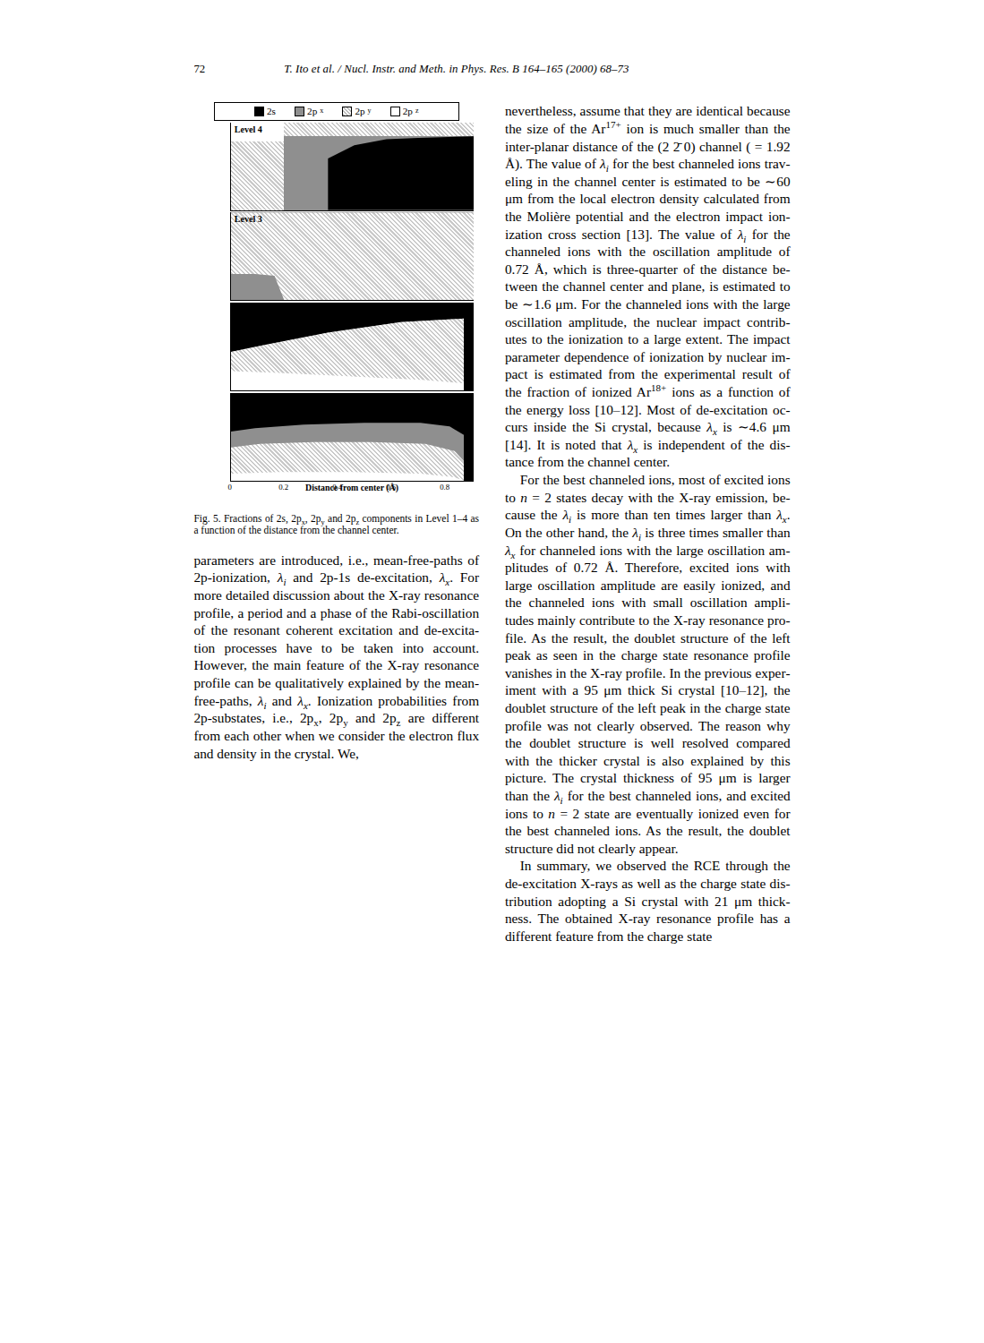72
T. Ito et al. / Nucl. Instr. and Meth. in Phys. Res. B 164–165 (2000) 68–73
2s 2px 2py 2pz
Level 4 Fraction
1 0.8 0.6 0.4 0.2 0
Level 3 Fraction
1 0.8 0.6 0.4 0.2 0
Level 2 Fraction
1 0.8 0.6 0.4 0.2 0
Level 1 Fraction
1 0.8 0.6 0.4 0.2 0
0 0.2 0.4 0.6 0.8 Distance from center (Å)
Fig. 5. Fractions of 2s, 2px, 2py and 2pz components in Level 1–4 as a function of the distance from the channel center.
parameters are introduced, i.e., mean-free-paths of 2p-ionization, λi and 2p-1s de-excitation, λx. For more detailed discussion about the X-ray resonance profile, a period and a phase of the Rabi-oscillation of the resonant coherent excitation and de-excitation processes have to be taken into account. However, the main feature of the X-ray resonance profile can be qualitatively explained by the mean-free-paths, λi and λx. Ionization probabilities from 2p-substates, i.e., 2px, 2py and 2pz are different from each other when we consider the electron flux and density in the crystal. We,
nevertheless, assume that they are identical because the size of the Ar17+ ion is much smaller than the inter-planar distance of the (2 2̄ 0) channel ( = 1.92 Å). The value of λi for the best channeled ions traveling in the channel center is estimated to be ∼60 μm from the local electron density calculated from the Molière potential and the electron impact ionization cross section [13]. The value of λi for the channeled ions with the oscillation amplitude of 0.72 Å, which is three-quarter of the distance between the channel center and plane, is estimated to be ∼1.6 μm. For the channeled ions with the large oscillation amplitude, the nuclear impact contributes to the ionization to a large extent. The impact parameter dependence of ionization by nuclear impact is estimated from the experimental result of the fraction of ionized Ar18+ ions as a function of the energy loss [10–12]. Most of de-excitation occurs inside the Si crystal, because λx is ∼4.6 μm [14]. It is noted that λx is independent of the distance from the channel center.
For the best channeled ions, most of excited ions to n = 2 states decay with the X-ray emission, because the λi is more than ten times larger than λx. On the other hand, the λi is three times smaller than λx for channeled ions with the large oscillation amplitudes of 0.72 Å. Therefore, excited ions with large oscillation amplitude are easily ionized, and the channeled ions with small oscillation amplitudes mainly contribute to the X-ray resonance profile. As the result, the doublet structure of the left peak as seen in the charge state resonance profile vanishes in the X-ray profile. In the previous experiment with a 95 μm thick Si crystal [10–12], the doublet structure of the left peak in the charge state profile was not clearly observed. The reason why the doublet structure is well resolved compared with the thicker crystal is also explained by this picture. The crystal thickness of 95 μm is larger than the λi for the best channeled ions, and excited ions to n = 2 state are eventually ionized even for the best channeled ions. As the result, the doublet structure did not clearly appear.
In summary, we observed the RCE through the de-excitation X-rays as well as the charge state distribution adopting a Si crystal with 21 μm thickness. The obtained X-ray resonance profile has a different feature from the charge state